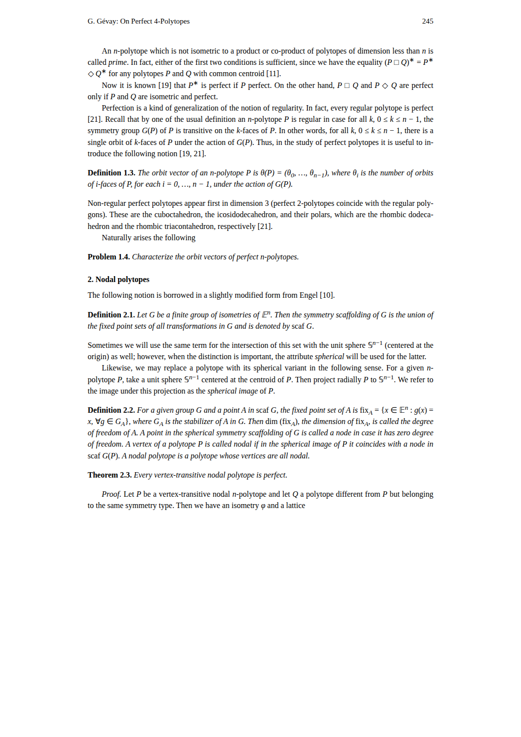G. Gévay: On Perfect 4-Polytopes 245
An n-polytope which is not isometric to a product or co-product of polytopes of dimension less than n is called prime. In fact, either of the first two conditions is sufficient, since we have the equality (P □ Q)∗ = P∗ ◇ Q∗ for any polytopes P and Q with common centroid [11].
Now it is known [19] that P∗ is perfect if P perfect. On the other hand, P □ Q and P ◇ Q are perfect only if P and Q are isometric and perfect.
Perfection is a kind of generalization of the notion of regularity. In fact, every regular polytope is perfect [21]. Recall that by one of the usual definition an n-polytope P is regular in case for all k, 0 ≤ k ≤ n − 1, the symmetry group G(P) of P is transitive on the k-faces of P. In other words, for all k, 0 ≤ k ≤ n − 1, there is a single orbit of k-faces of P under the action of G(P). Thus, in the study of perfect polytopes it is useful to introduce the following notion [19, 21].
Definition 1.3. The orbit vector of an n-polytope P is θ(P) = (θ0, …, θn−1), where θi is the number of orbits of i-faces of P, for each i = 0, …, n − 1, under the action of G(P).
Non-regular perfect polytopes appear first in dimension 3 (perfect 2-polytopes coincide with the regular polygons). These are the cuboctahedron, the icosidodecahedron, and their polars, which are the rhombic dodecahedron and the rhombic triacontahedron, respectively [21].
Naturally arises the following
Problem 1.4. Characterize the orbit vectors of perfect n-polytopes.
2. Nodal polytopes
The following notion is borrowed in a slightly modified form from Engel [10].
Definition 2.1. Let G be a finite group of isometries of 𝔼n. Then the symmetry scaffolding of G is the union of the fixed point sets of all transformations in G and is denoted by scaf G.
Sometimes we will use the same term for the intersection of this set with the unit sphere 𝕊n−1 (centered at the origin) as well; however, when the distinction is important, the attribute spherical will be used for the latter.
Likewise, we may replace a polytope with its spherical variant in the following sense. For a given n-polytope P, take a unit sphere 𝕊n−1 centered at the centroid of P. Then project radially P to 𝕊n−1. We refer to the image under this projection as the spherical image of P.
Definition 2.2. For a given group G and a point A in scaf G, the fixed point set of A is fixA = {x ∈ 𝔼n : g(x) = x, ∀g ∈ GA}, where GA is the stabilizer of A in G. Then dim (fixA), the dimension of fixA, is called the degree of freedom of A. A point in the spherical symmetry scaffolding of G is called a node in case it has zero degree of freedom. A vertex of a polytope P is called nodal if in the spherical image of P it coincides with a node in scaf G(P). A nodal polytope is a polytope whose vertices are all nodal.
Theorem 2.3. Every vertex-transitive nodal polytope is perfect.
Proof. Let P be a vertex-transitive nodal n-polytope and let Q a polytope different from P but belonging to the same symmetry type. Then we have an isometry φ and a lattice